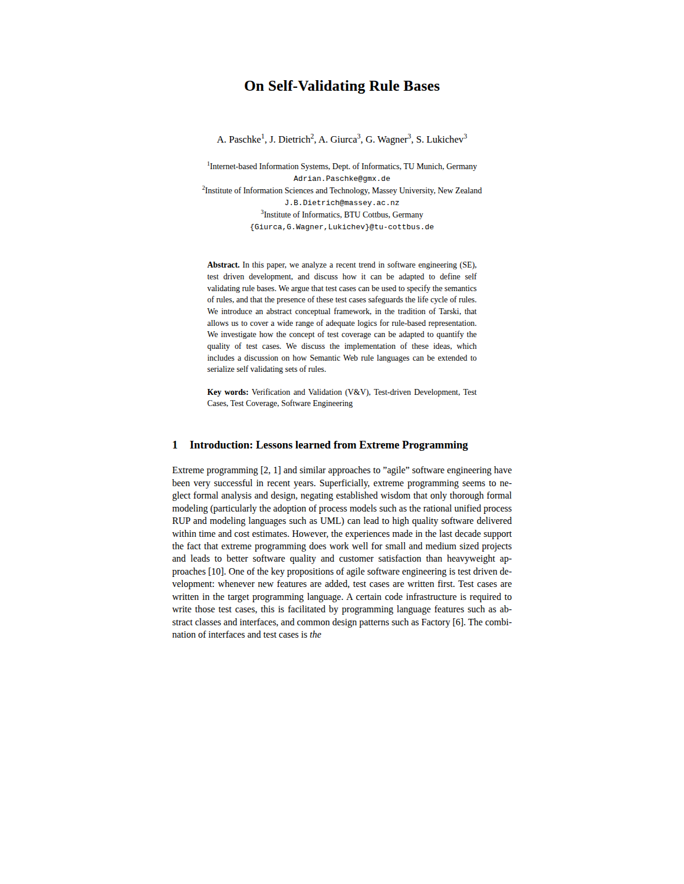On Self-Validating Rule Bases
A. Paschke1, J. Dietrich2, A. Giurca3, G. Wagner3, S. Lukichev3
1Internet-based Information Systems, Dept. of Informatics, TU Munich, Germany
Adrian.Paschke@gmx.de
2Institute of Information Sciences and Technology, Massey University, New Zealand
J.B.Dietrich@massey.ac.nz
3Institute of Informatics, BTU Cottbus, Germany
{Giurca,G.Wagner,Lukichev}@tu-cottbus.de
Abstract. In this paper, we analyze a recent trend in software engineering (SE), test driven development, and discuss how it can be adapted to define self validating rule bases. We argue that test cases can be used to specify the semantics of rules, and that the presence of these test cases safeguards the life cycle of rules. We introduce an abstract conceptual framework, in the tradition of Tarski, that allows us to cover a wide range of adequate logics for rule-based representation. We investigate how the concept of test coverage can be adapted to quantify the quality of test cases. We discuss the implementation of these ideas, which includes a discussion on how Semantic Web rule languages can be extended to serialize self validating sets of rules.
Key words: Verification and Validation (V&V), Test-driven Development, Test Cases, Test Coverage, Software Engineering
1 Introduction: Lessons learned from Extreme Programming
Extreme programming [2, 1] and similar approaches to ”agile” software engineering have been very successful in recent years. Superficially, extreme programming seems to neglect formal analysis and design, negating established wisdom that only thorough formal modeling (particularly the adoption of process models such as the rational unified process RUP and modeling languages such as UML) can lead to high quality software delivered within time and cost estimates. However, the experiences made in the last decade support the fact that extreme programming does work well for small and medium sized projects and leads to better software quality and customer satisfaction than heavyweight approaches [10]. One of the key propositions of agile software engineering is test driven development: whenever new features are added, test cases are written first. Test cases are written in the target programming language. A certain code infrastructure is required to write those test cases, this is facilitated by programming language features such as abstract classes and interfaces, and common design patterns such as Factory [6]. The combination of interfaces and test cases is the